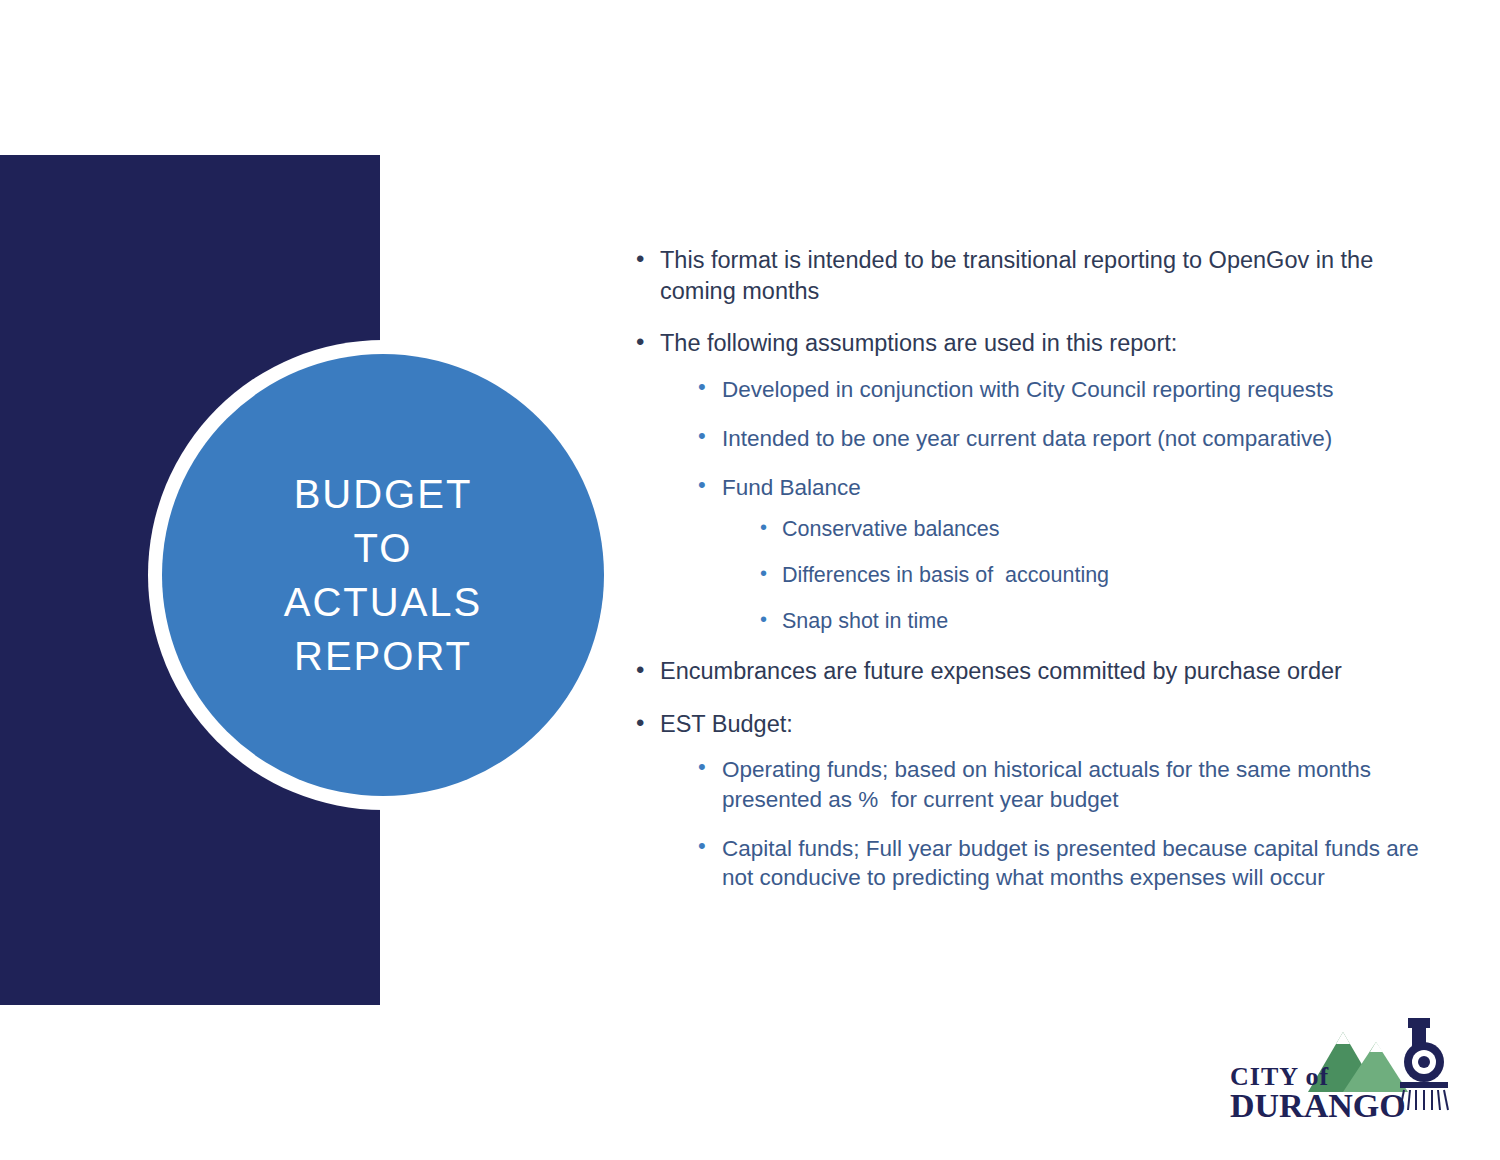Budget
to
Actuals
Report
This format is intended to be transitional reporting to OpenGov in the coming months
The following assumptions are used in this report:
Developed in conjunction with City Council reporting requests
Intended to be one year current data report (not comparative)
Fund Balance
Conservative balances
Differences in basis of accounting
Snap shot in time
Encumbrances are future expenses committed by purchase order
EST Budget:
Operating funds; based on historical actuals for the same months presented as % for current year budget
Capital funds; Full year budget is presented because capital funds are not conducive to predicting what months expenses will occur
CITY of
DURANGO